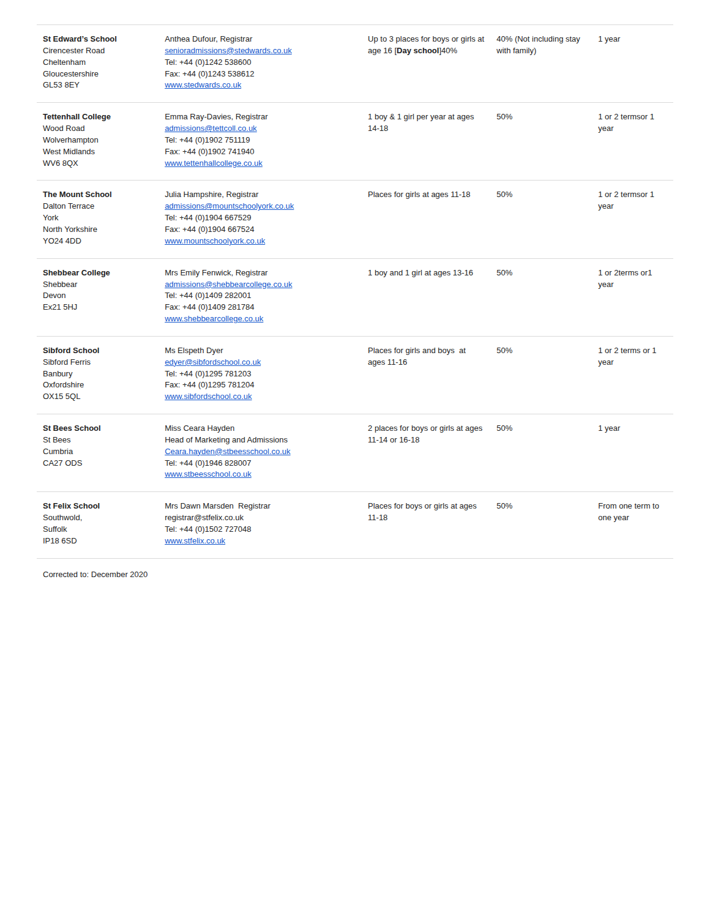| St Edward’s School Cirencester Road Cheltenham Gloucestershire GL53 8EY | Anthea Dufour, Registrar senioradmissions@stedwards.co.uk Tel: +44 (0)1242 538600 Fax: +44 (0)1243 538612 www.stedwards.co.uk | Up to 3 places for boys or girls at age 16 [ Day school ]40% | 40% (Not including stay with family) | 1 year |
| Tettenhall College Wood Road Wolverhampton West Midlands WV6 8QX | Emma Ray-Davies, Registrar admissions@tettcoll.co.uk Tel: +44 (0)1902 751119 Fax: +44 (0)1902 741940 www.tettenhallcollege.co.uk | 1 boy & 1 girl per year at ages 14-18 | 50% | 1 or 2 termsor 1 year |
| The Mount School Dalton Terrace York North Yorkshire YO24 4DD | Julia Hampshire, Registrar admissions@mountschoolyork.co.uk Tel: +44 (0)1904 667529 Fax: +44 (0)1904 667524 www.mountschoolyork.co.uk | Places for girls at ages 11-18 | 50% | 1 or 2 termsor 1 year |
| Shebbear College Shebbear Devon Ex21 5HJ | Mrs Emily Fenwick, Registrar admissions@shebbearcollege.co.uk Tel: +44 (0)1409 282001 Fax: +44 (0)1409 281784 www.shebbearcollege.co.uk | 1 boy and 1 girl at ages 13-16 | 50% | 1 or 2terms or1 year |
| Sibford School Sibford Ferris Banbury Oxfordshire OX15 5QL | Ms Elspeth Dyer edyer@sibfordschool.co.uk Tel: +44 (0)1295 781203 Fax: +44 (0)1295 781204 www.sibfordschool.co.uk | Places for girls and boys at ages 11-16 | 50% | 1 or 2 terms or 1 year |
| St Bees School St Bees Cumbria CA27 ODS | Miss Ceara Hayden Head of Marketing and Admissions Ceara.hayden@stbeesschool.co.uk Tel: +44 (0)1946 828007 www.stbeesschool.co.uk | 2 places for boys or girls at ages 11-14 or 16-18 | 50% | 1 year |
| St Felix School Southwold, Suffolk IP18 6SD | Mrs Dawn Marsden Registrar registrar@stfelix.co.uk Tel: +44 (0)1502 727048 www.stfelix.co.uk | Places for boys or girls at ages 11-18 | 50% | From one term to one year |
Corrected to: December 2020